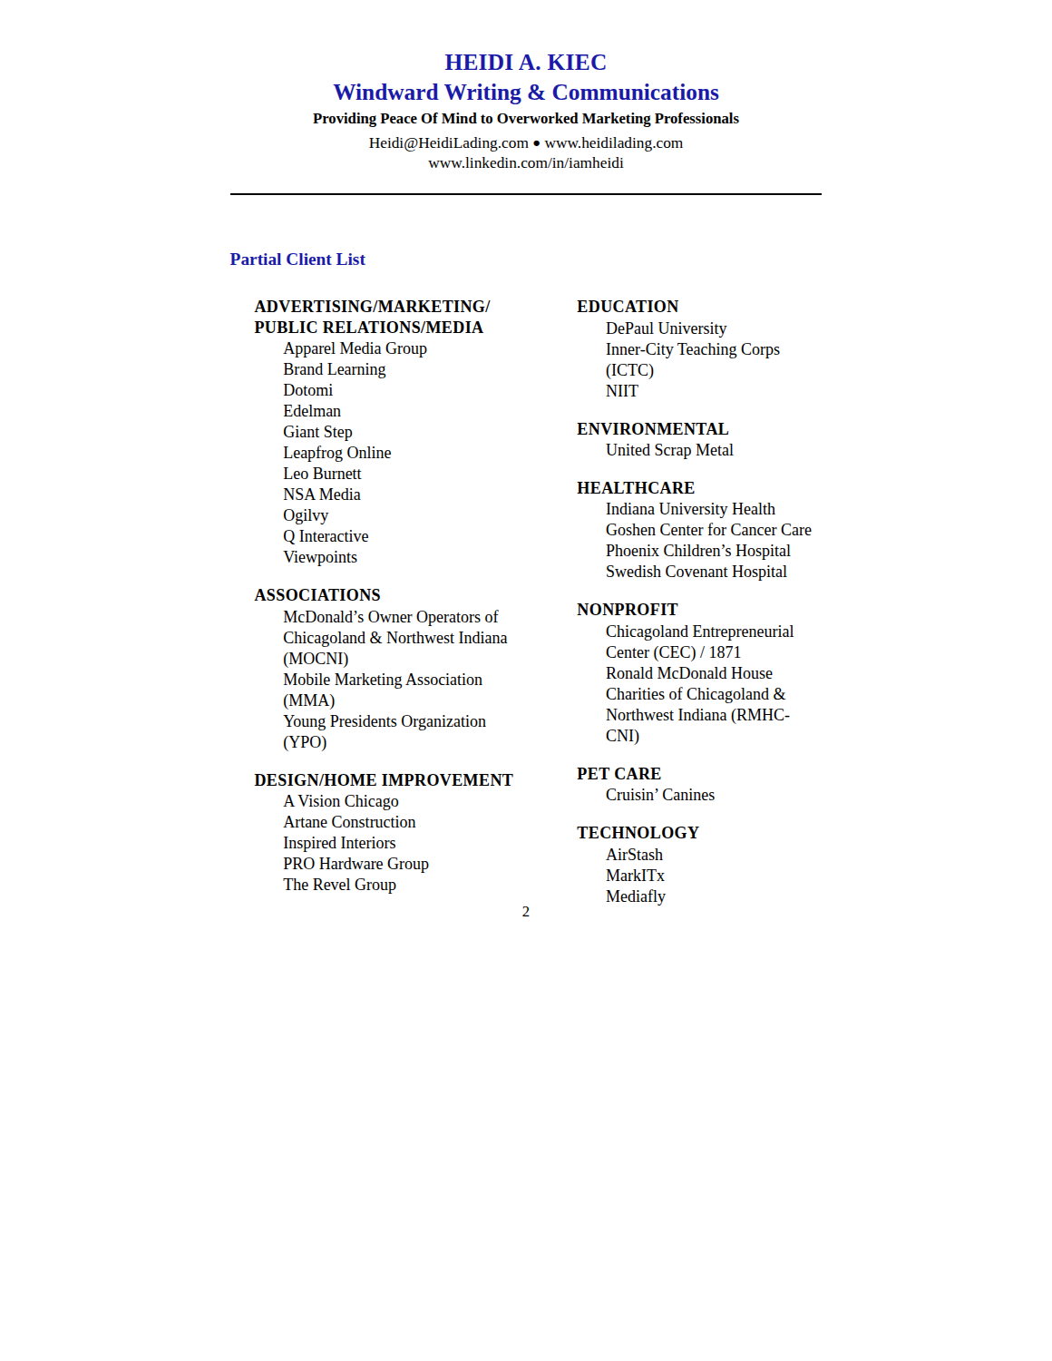HEIDI A. KIEC
Windward Writing & Communications
Providing Peace Of Mind to Overworked Marketing Professionals
Heidi@HeidiLading.com ● www.heidilading.com
www.linkedin.com/in/iamheidi
Partial Client List
Advertising/Marketing/
Public Relations/Media
Apparel Media Group
Brand Learning
Dotomi
Edelman
Giant Step
Leapfrog Online
Leo Burnett
NSA Media
Ogilvy
Q Interactive
Viewpoints
Associations
McDonald’s Owner Operators of Chicagoland & Northwest Indiana (MOCNI)
Mobile Marketing Association (MMA)
Young Presidents Organization (YPO)
Design/Home Improvement
A Vision Chicago
Artane Construction
Inspired Interiors
PRO Hardware Group
The Revel Group
Education
DePaul University
Inner-City Teaching Corps (ICTC)
NIIT
Environmental
United Scrap Metal
Healthcare
Indiana University Health Goshen Center for Cancer Care
Phoenix Children’s Hospital
Swedish Covenant Hospital
Nonprofit
Chicagoland Entrepreneurial Center (CEC) / 1871
Ronald McDonald House Charities of Chicagoland & Northwest Indiana (RMHC-CNI)
Pet Care
Cruisin’ Canines
Technology
AirStash
MarkITx
Mediafly
2